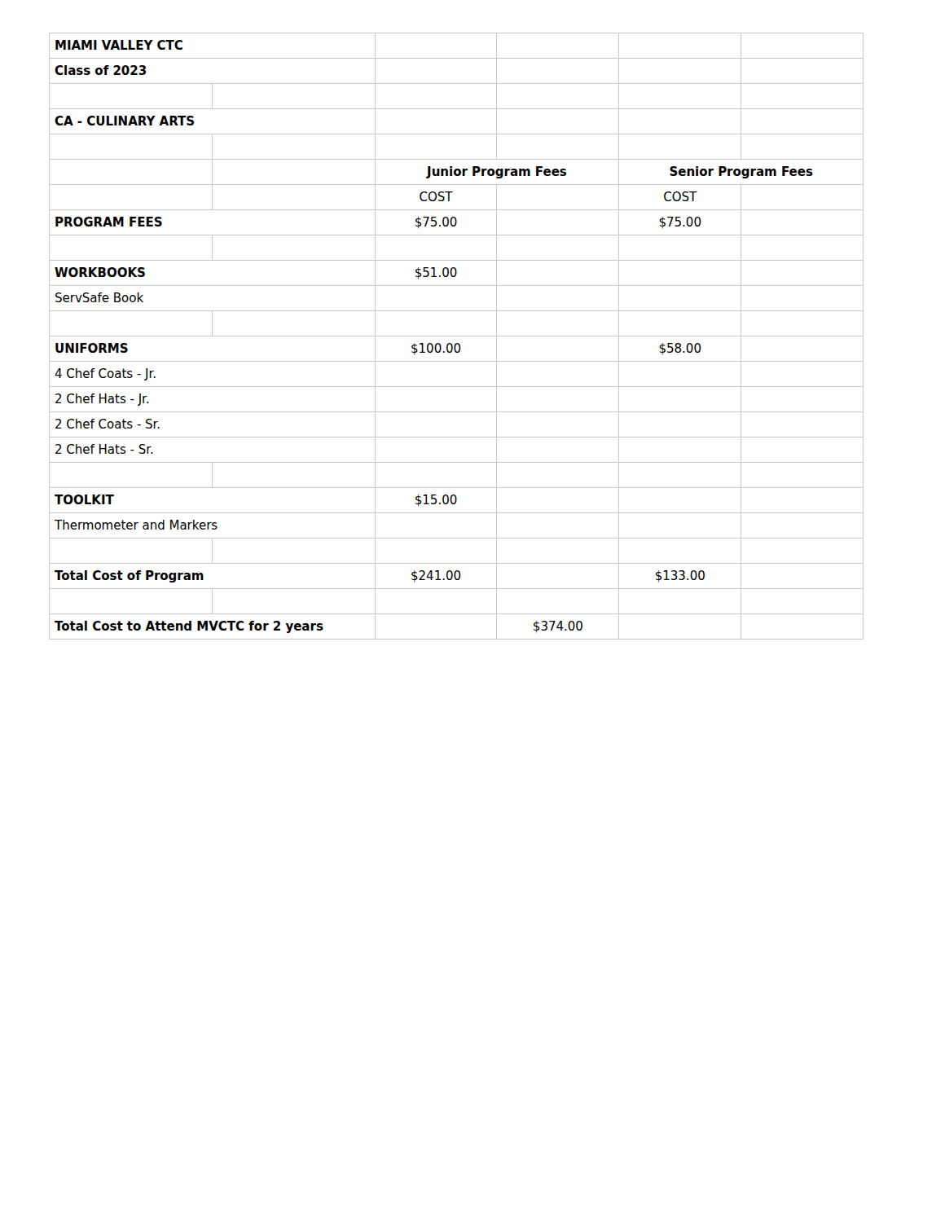| MIAMI VALLEY CTC | | | | |
| Class of 2023 | | | | |
| CA - CULINARY ARTS | | | | |
| | | Junior Program Fees | Senior Program Fees |
| | | COST | | COST | |
| PROGRAM FEES | $75.00 | | $75.00 | |
| WORKBOOKS | $51.00 | | | |
| ServSafe Book | | | | |
| UNIFORMS | $100.00 | | $58.00 | |
| 4 Chef Coats - Jr. | | | | |
| 2 Chef Hats - Jr. | | | | |
| 2 Chef Coats - Sr. | | | | |
| 2 Chef Hats - Sr. | | | | |
| TOOLKIT | $15.00 | | | |
| Thermometer and Markers | | | | |
| Total Cost of Program | $241.00 | | $133.00 | |
| Total Cost to Attend MVCTC for 2 years | | $374.00 | | |